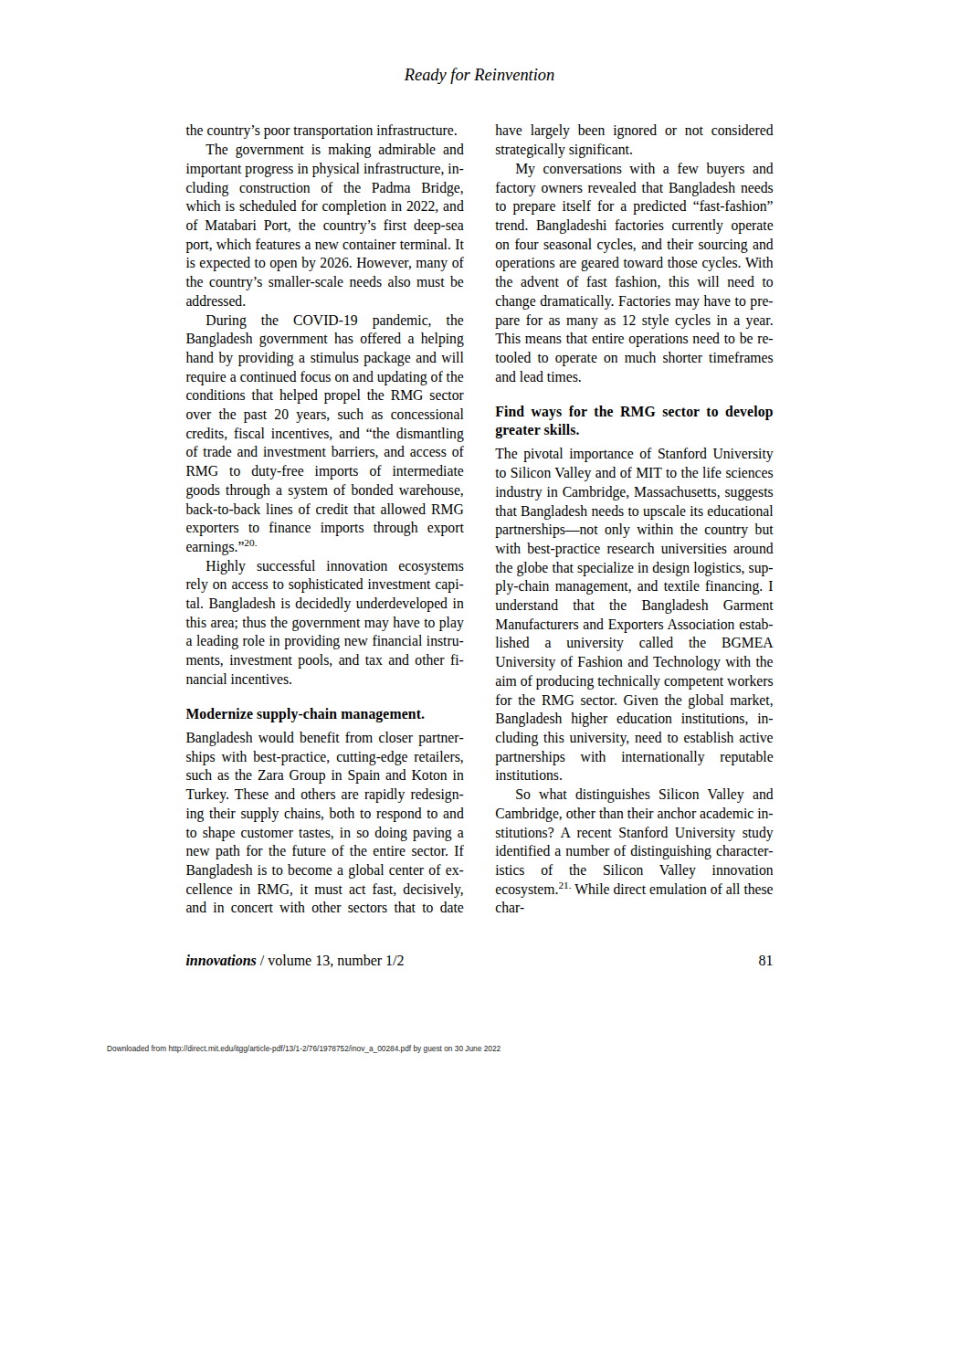Ready for Reinvention
the country’s poor transportation infrastructure.
The government is making admirable and important progress in physical infrastructure, including construction of the Padma Bridge, which is scheduled for completion in 2022, and of Matabari Port, the country’s first deep-sea port, which features a new container terminal. It is expected to open by 2026. However, many of the country’s smaller-scale needs also must be addressed.
During the COVID-19 pandemic, the Bangladesh government has offered a helping hand by providing a stimulus package and will require a continued focus on and updating of the conditions that helped propel the RMG sector over the past 20 years, such as concessional credits, fiscal incentives, and “the dismantling of trade and investment barriers, and access of RMG to duty-free imports of intermediate goods through a system of bonded warehouse, back-to-back lines of credit that allowed RMG exporters to finance imports through export earnings.”20.
Highly successful innovation ecosystems rely on access to sophisticated investment capital. Bangladesh is decidedly underdeveloped in this area; thus the government may have to play a leading role in providing new financial instruments, investment pools, and tax and other financial incentives.
Modernize supply-chain management.
Bangladesh would benefit from closer partnerships with best-practice, cutting-edge retailers, such as the Zara Group in Spain and Koton in Turkey. These and others are rapidly redesigning their supply chains, both to respond to and to shape customer tastes, in so doing paving a new path for the future of the entire sector. If Bangladesh is to become a global center of excellence in RMG, it must act fast, decisively, and in concert with other sectors that to date have largely been ignored or not considered strategically significant.
My conversations with a few buyers and factory owners revealed that Bangladesh needs to prepare itself for a predicted “fast-fashion” trend. Bangladeshi factories currently operate on four seasonal cycles, and their sourcing and operations are geared toward those cycles. With the advent of fast fashion, this will need to change dramatically. Factories may have to prepare for as many as 12 style cycles in a year. This means that entire operations need to be retooled to operate on much shorter timeframes and lead times.
Find ways for the RMG sector to develop greater skills.
The pivotal importance of Stanford University to Silicon Valley and of MIT to the life sciences industry in Cambridge, Massachusetts, suggests that Bangladesh needs to upscale its educational partnerships—not only within the country but with best-practice research universities around the globe that specialize in design logistics, supply-chain management, and textile financing. I understand that the Bangladesh Garment Manufacturers and Exporters Association established a university called the BGMEA University of Fashion and Technology with the aim of producing technically competent workers for the RMG sector. Given the global market, Bangladesh higher education institutions, including this university, need to establish active partnerships with internationally reputable institutions.
So what distinguishes Silicon Valley and Cambridge, other than their anchor academic institutions? A recent Stanford University study identified a number of distinguishing characteristics of the Silicon Valley innovation ecosystem.21. While direct emulation of all these char-
innovations / volume 13, number 1/2
81
Downloaded from http://direct.mit.edu/itgg/article-pdf/13/1-2/76/1978752/inov_a_00284.pdf by guest on 30 June 2022